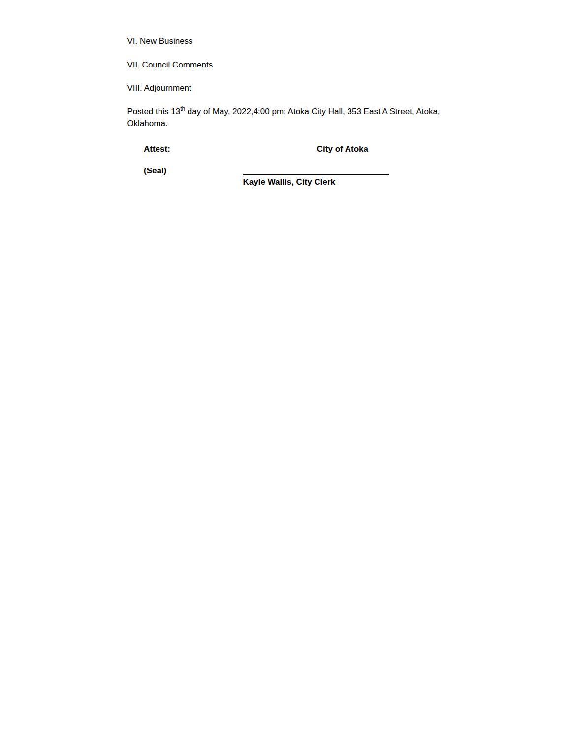VI. New Business
VII. Council Comments
VIII. Adjournment
Posted this 13th day of May, 2022,4:00 pm; Atoka City Hall, 353 East A Street, Atoka, Oklahoma.
Attest: City of Atoka
(Seal)
Kayle Wallis, City Clerk